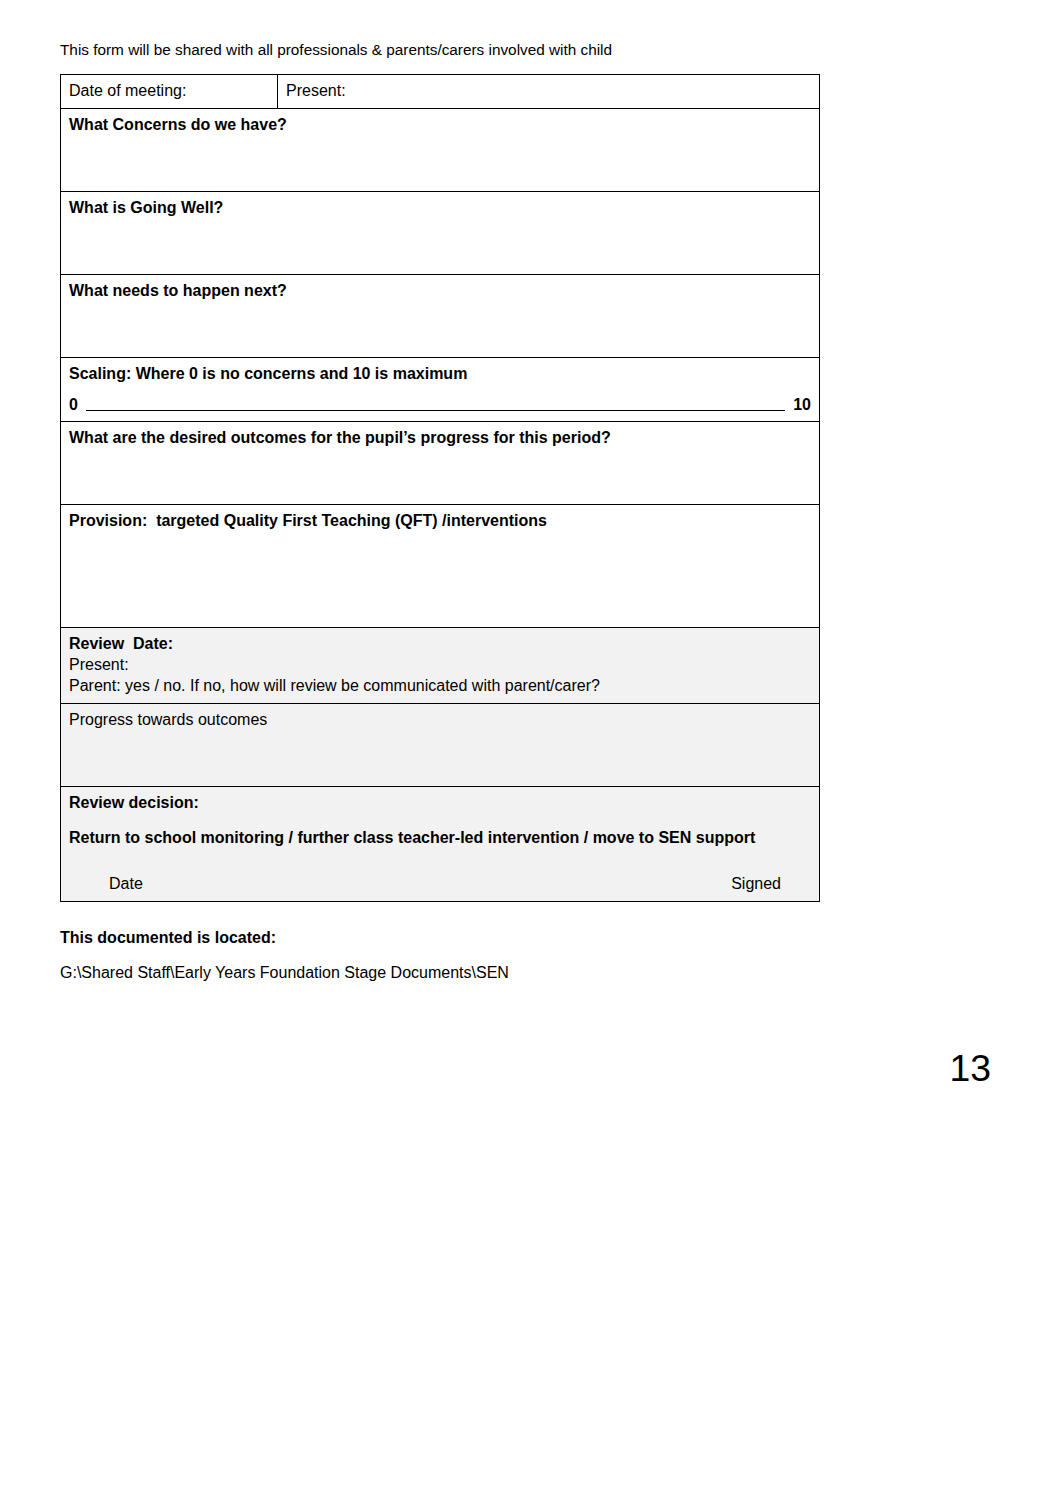This form will be shared with all professionals & parents/carers involved with child
| Date of meeting: | Present: |
| What Concerns do we have? |
| What is Going Well? |
| What needs to happen next? |
| Scaling: Where 0 is no concerns and 10 is maximum 0 10 |
| What are the desired outcomes for the pupil’s progress for this period? |
| Provision: targeted Quality First Teaching (QFT) /interventions |
| Review Date: Present: Parent: yes / no. If no, how will review be communicated with parent/carer? |
| Progress towards outcomes |
| Review decision: Return to school monitoring / further class teacher-led intervention / move to SEN support Date Signed |
This documented is located:
G:\Shared Staff\Early Years Foundation Stage Documents\SEN
13